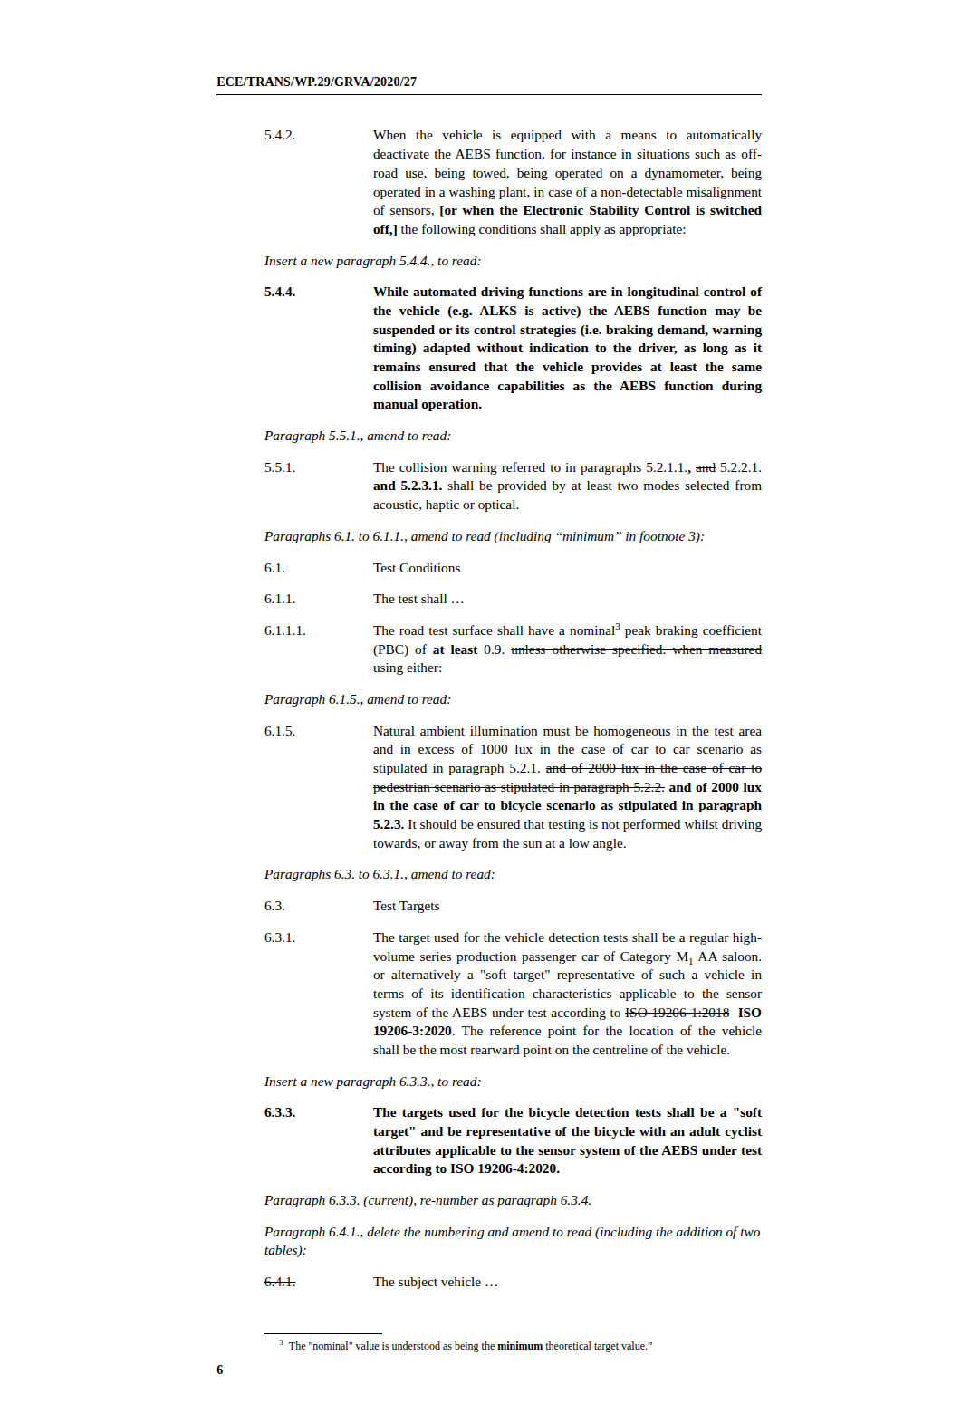ECE/TRANS/WP.29/GRVA/2020/27
5.4.2.
When the vehicle is equipped with a means to automatically deactivate the AEBS function, for instance in situations such as off-road use, being towed, being operated on a dynamometer, being operated in a washing plant, in case of a non-detectable misalignment of sensors, [or when the Electronic Stability Control is switched off,] the following conditions shall apply as appropriate:
Insert a new paragraph 5.4.4., to read:
5.4.4.
While automated driving functions are in longitudinal control of the vehicle (e.g. ALKS is active) the AEBS function may be suspended or its control strategies (i.e. braking demand, warning timing) adapted without indication to the driver, as long as it remains ensured that the vehicle provides at least the same collision avoidance capabilities as the AEBS function during manual operation.
Paragraph 5.5.1., amend to read:
5.5.1.
The collision warning referred to in paragraphs 5.2.1.1., and 5.2.2.1. and 5.2.3.1. shall be provided by at least two modes selected from acoustic, haptic or optical.
Paragraphs 6.1. to 6.1.1., amend to read (including “minimum” in footnote 3):
6.1.
Test Conditions
6.1.1.
The test shall …
6.1.1.1.
The road test surface shall have a nominal3 peak braking coefficient (PBC) of at least 0.9. unless otherwise specified. when measured using either:
Paragraph 6.1.5., amend to read:
6.1.5.
Natural ambient illumination must be homogeneous in the test area and in excess of 1000 lux in the case of car to car scenario as stipulated in paragraph 5.2.1. and of 2000 lux in the case of car to pedestrian scenario as stipulated in paragraph 5.2.2. and of 2000 lux in the case of car to bicycle scenario as stipulated in paragraph 5.2.3. It should be ensured that testing is not performed whilst driving towards, or away from the sun at a low angle.
Paragraphs 6.3. to 6.3.1., amend to read:
6.3.
Test Targets
6.3.1.
The target used for the vehicle detection tests shall be a regular high-volume series production passenger car of Category M1 AA saloon. or alternatively a "soft target" representative of such a vehicle in terms of its identification characteristics applicable to the sensor system of the AEBS under test according to ISO 19206-1:2018 ISO 19206-3:2020. The reference point for the location of the vehicle shall be the most rearward point on the centreline of the vehicle.
Insert a new paragraph 6.3.3., to read:
6.3.3.
The targets used for the bicycle detection tests shall be a "soft target" and be representative of the bicycle with an adult cyclist attributes applicable to the sensor system of the AEBS under test according to ISO 19206-4:2020.
Paragraph 6.3.3. (current), re-number as paragraph 6.3.4.
Paragraph 6.4.1., delete the numbering and amend to read (including the addition of two tables):
6.4.1.
The subject vehicle …
3
The "nominal" value is understood as being the minimum theoretical target value.”
6